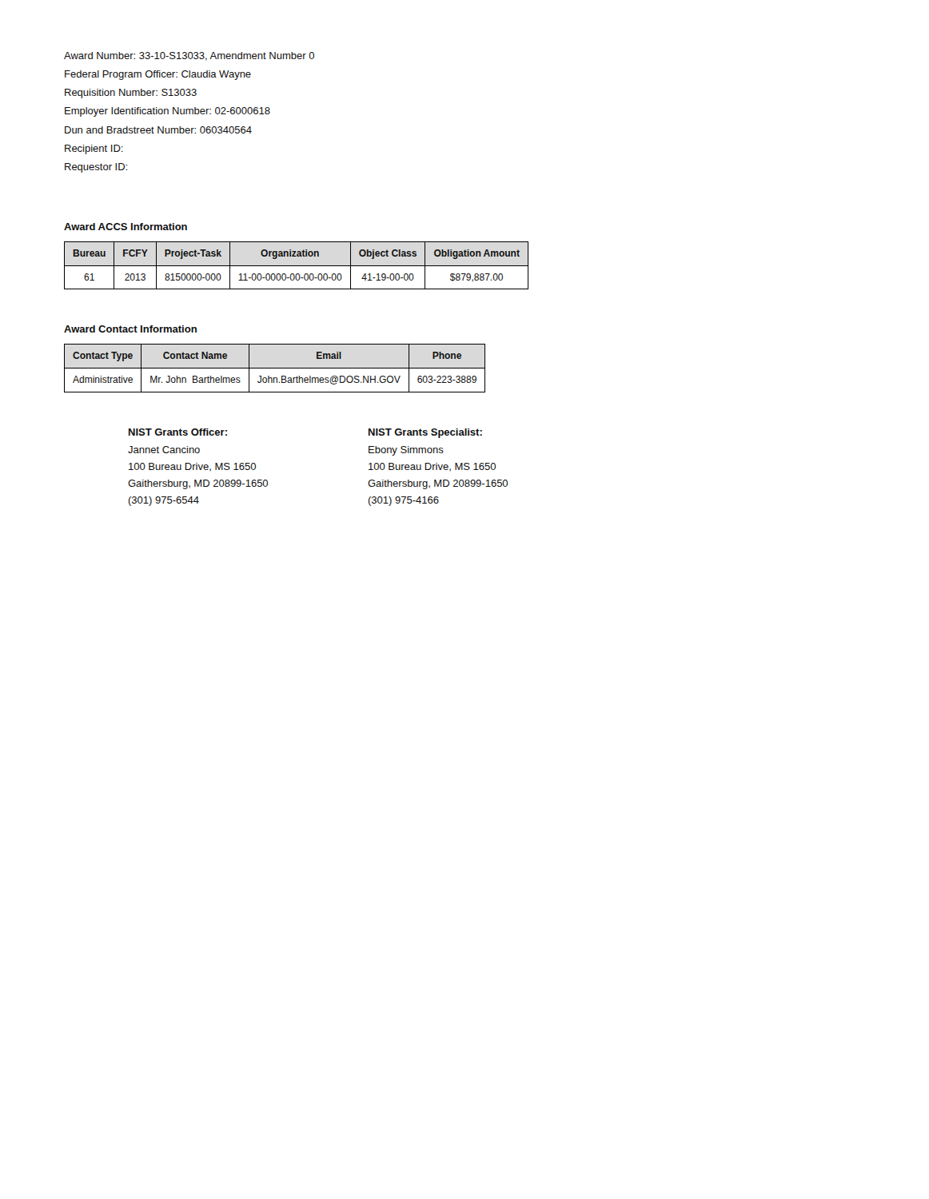Award Number: 33-10-S13033, Amendment Number 0
Federal Program Officer: Claudia Wayne
Requisition Number: S13033
Employer Identification Number: 02-6000618
Dun and Bradstreet Number: 060340564
Recipient ID:
Requestor ID:
Award ACCS Information
| Bureau | FCFY | Project-Task | Organization | Object Class | Obligation Amount |
| --- | --- | --- | --- | --- | --- |
| 61 | 2013 | 8150000-000 | 11-00-0000-00-00-00-00 | 41-19-00-00 | $879,887.00 |
Award Contact Information
| Contact Type | Contact Name | Email | Phone |
| --- | --- | --- | --- |
| Administrative | Mr. John Barthelmes | John.Barthelmes@DOS.NH.GOV | 603-223-3889 |
NIST Grants Officer:
Jannet Cancino
100 Bureau Drive, MS 1650
Gaithersburg, MD 20899-1650
(301) 975-6544
NIST Grants Specialist:
Ebony Simmons
100 Bureau Drive, MS 1650
Gaithersburg, MD 20899-1650
(301) 975-4166